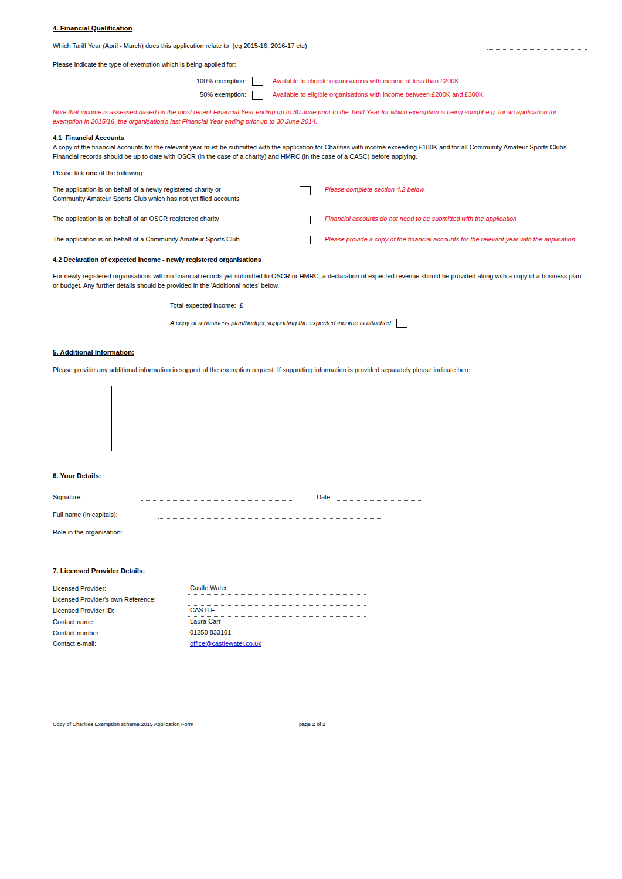4. Financial Qualification
Which Tariff Year (April - March) does this application relate to (eg 2015-16, 2016-17 etc)
Please indicate the type of exemption which is being applied for:
100% exemption:
Available to eligible organisations with income of less than £200K
50% exemption:
Available to eligible organisations with income between £200K and £300K
Note that income is assessed based on the most recent Financial Year ending up to 30 June prior to the Tariff Year for which exemption is being sought e.g. for an application for exemption in 2015/16, the organisation's last Financial Year ending prior up to 30 June 2014.
4.1 Financial Accounts
A copy of the financial accounts for the relevant year must be submitted with the application for Charities with income exceeding £180K and for all Community Amateur Sports Clubs. Financial records should be up to date with OSCR (in the case of a charity) and HMRC (in the case of a CASC) before applying.
Please tick one of the following:
The application is on behalf of a newly registered charity or
Community Amateur Sports Club which has not yet filed accounts
Please complete section 4.2 below
The application is on behalf of an OSCR registered charity
Financial accounts do not need to be submitted with the application
The application is on behalf of a Community Amateur Sports Club
Please provide a copy of the financial accounts for the relevant year with the application
4.2 Declaration of expected income - newly registered organisations
For newly registered organisations with no financial records yet submitted to OSCR or HMRC, a declaration of expected revenue should be provided along with a copy of a business plan or budget. Any further details should be provided in the 'Additional notes' below.
Total expected income: £
A copy of a business plan/budget supporting the expected income is attached:
5. Additional Information:
Please provide any additional information in support of the exemption request. If supporting information is provided separately please indicate here.
6. Your Details:
Signature:
Date:
Full name (in capitals):
Role in the organisation:
7. Licensed Provider Details:
| Licensed Provider: | Castle Water |
| Licensed Provider's own Reference: | |
| Licensed Provider ID: | CASTLE |
| Contact name: | Laura Carr |
| Contact number: | 01250 833101 |
| Contact e-mail: | office@castlewater.co.uk |
Copy of Charities Exemption scheme 2015 Application Form
page 2 of 2